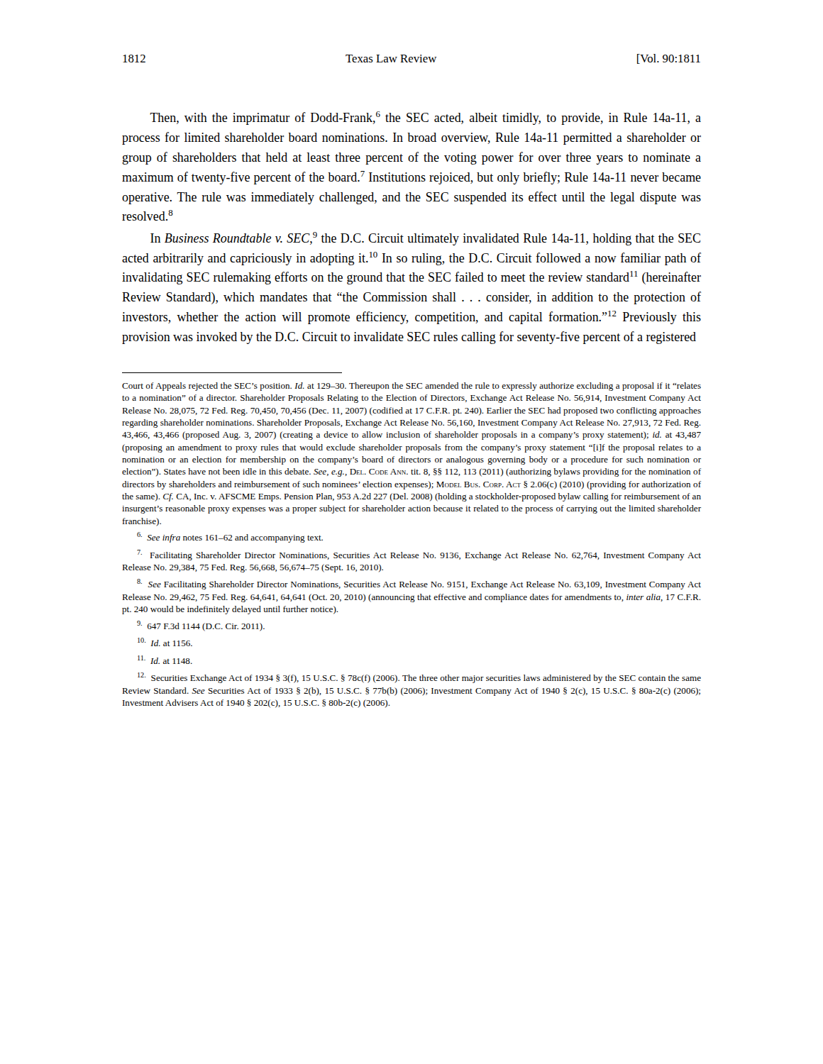1812 Texas Law Review [Vol. 90:1811
Then, with the imprimatur of Dodd-Frank,6 the SEC acted, albeit timidly, to provide, in Rule 14a-11, a process for limited shareholder board nominations. In broad overview, Rule 14a-11 permitted a shareholder or group of shareholders that held at least three percent of the voting power for over three years to nominate a maximum of twenty-five percent of the board.7 Institutions rejoiced, but only briefly; Rule 14a-11 never became operative. The rule was immediately challenged, and the SEC suspended its effect until the legal dispute was resolved.8
In Business Roundtable v. SEC,9 the D.C. Circuit ultimately invalidated Rule 14a-11, holding that the SEC acted arbitrarily and capriciously in adopting it.10 In so ruling, the D.C. Circuit followed a now familiar path of invalidating SEC rulemaking efforts on the ground that the SEC failed to meet the review standard11 (hereinafter Review Standard), which mandates that “the Commission shall . . . consider, in addition to the protection of investors, whether the action will promote efficiency, competition, and capital formation.”12 Previously this provision was invoked by the D.C. Circuit to invalidate SEC rules calling for seventy-five percent of a registered
Court of Appeals rejected the SEC’s position. Id. at 129–30. Thereupon the SEC amended the rule to expressly authorize excluding a proposal if it “relates to a nomination” of a director. Shareholder Proposals Relating to the Election of Directors, Exchange Act Release No. 56,914, Investment Company Act Release No. 28,075, 72 Fed. Reg. 70,450, 70,456 (Dec. 11, 2007) (codified at 17 C.F.R. pt. 240). Earlier the SEC had proposed two conflicting approaches regarding shareholder nominations. Shareholder Proposals, Exchange Act Release No. 56,160, Investment Company Act Release No. 27,913, 72 Fed. Reg. 43,466, 43,466 (proposed Aug. 3, 2007) (creating a device to allow inclusion of shareholder proposals in a company’s proxy statement); id. at 43,487 (proposing an amendment to proxy rules that would exclude shareholder proposals from the company’s proxy statement “[i]f the proposal relates to a nomination or an election for membership on the company’s board of directors or analogous governing body or a procedure for such nomination or election”). States have not been idle in this debate. See, e.g., Del. Code Ann. tit. 8, §§ 112, 113 (2011) (authorizing bylaws providing for the nomination of directors by shareholders and reimbursement of such nominees’ election expenses); Model Bus. Corp. Act § 2.06(c) (2010) (providing for authorization of the same). Cf. CA, Inc. v. AFSCME Emps. Pension Plan, 953 A.2d 227 (Del. 2008) (holding a stockholder-proposed bylaw calling for reimbursement of an insurgent’s reasonable proxy expenses was a proper subject for shareholder action because it related to the process of carrying out the limited shareholder franchise).
6. See infra notes 161–62 and accompanying text.
7. Facilitating Shareholder Director Nominations, Securities Act Release No. 9136, Exchange Act Release No. 62,764, Investment Company Act Release No. 29,384, 75 Fed. Reg. 56,668, 56,674–75 (Sept. 16, 2010).
8. See Facilitating Shareholder Director Nominations, Securities Act Release No. 9151, Exchange Act Release No. 63,109, Investment Company Act Release No. 29,462, 75 Fed. Reg. 64,641, 64,641 (Oct. 20, 2010) (announcing that effective and compliance dates for amendments to, inter alia, 17 C.F.R. pt. 240 would be indefinitely delayed until further notice).
9. 647 F.3d 1144 (D.C. Cir. 2011).
10. Id. at 1156.
11. Id. at 1148.
12. Securities Exchange Act of 1934 § 3(f), 15 U.S.C. § 78c(f) (2006). The three other major securities laws administered by the SEC contain the same Review Standard. See Securities Act of 1933 § 2(b), 15 U.S.C. § 77b(b) (2006); Investment Company Act of 1940 § 2(c), 15 U.S.C. § 80a-2(c) (2006); Investment Advisers Act of 1940 § 202(c), 15 U.S.C. § 80b-2(c) (2006).